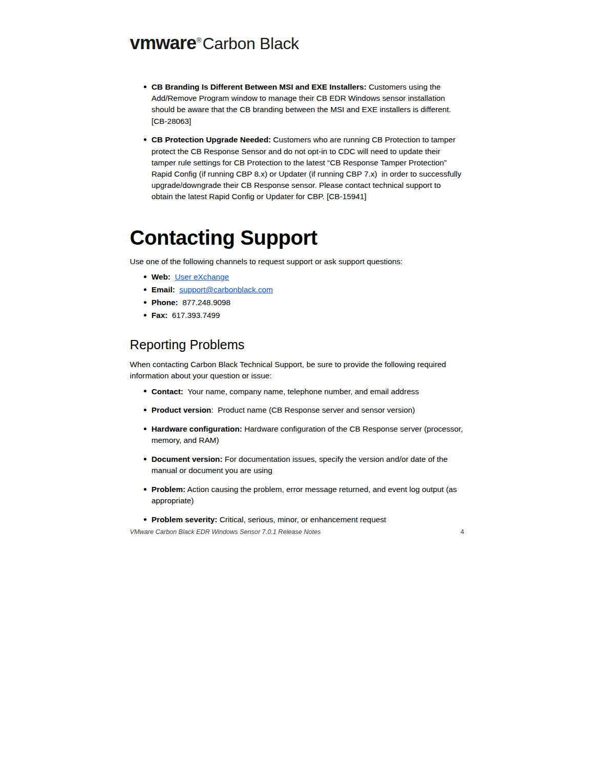vmware® Carbon Black
CB Branding Is Different Between MSI and EXE Installers: Customers using the Add/Remove Program window to manage their CB EDR Windows sensor installation should be aware that the CB branding between the MSI and EXE installers is different. [CB-28063]
CB Protection Upgrade Needed: Customers who are running CB Protection to tamper protect the CB Response Sensor and do not opt-in to CDC will need to update their tamper rule settings for CB Protection to the latest “CB Response Tamper Protection” Rapid Config (if running CBP 8.x) or Updater (if running CBP 7.x) in order to successfully upgrade/downgrade their CB Response sensor. Please contact technical support to obtain the latest Rapid Config or Updater for CBP. [CB-15941]
Contacting Support
Use one of the following channels to request support or ask support questions:
Web: User eXchange
Email: support@carbonblack.com
Phone: 877.248.9098
Fax: 617.393.7499
Reporting Problems
When contacting Carbon Black Technical Support, be sure to provide the following required information about your question or issue:
Contact: Your name, company name, telephone number, and email address
Product version: Product name (CB Response server and sensor version)
Hardware configuration: Hardware configuration of the CB Response server (processor, memory, and RAM)
Document version: For documentation issues, specify the version and/or date of the manual or document you are using
Problem: Action causing the problem, error message returned, and event log output (as appropriate)
Problem severity: Critical, serious, minor, or enhancement request
VMware Carbon Black EDR Windows Sensor 7.0.1 Release Notes 4